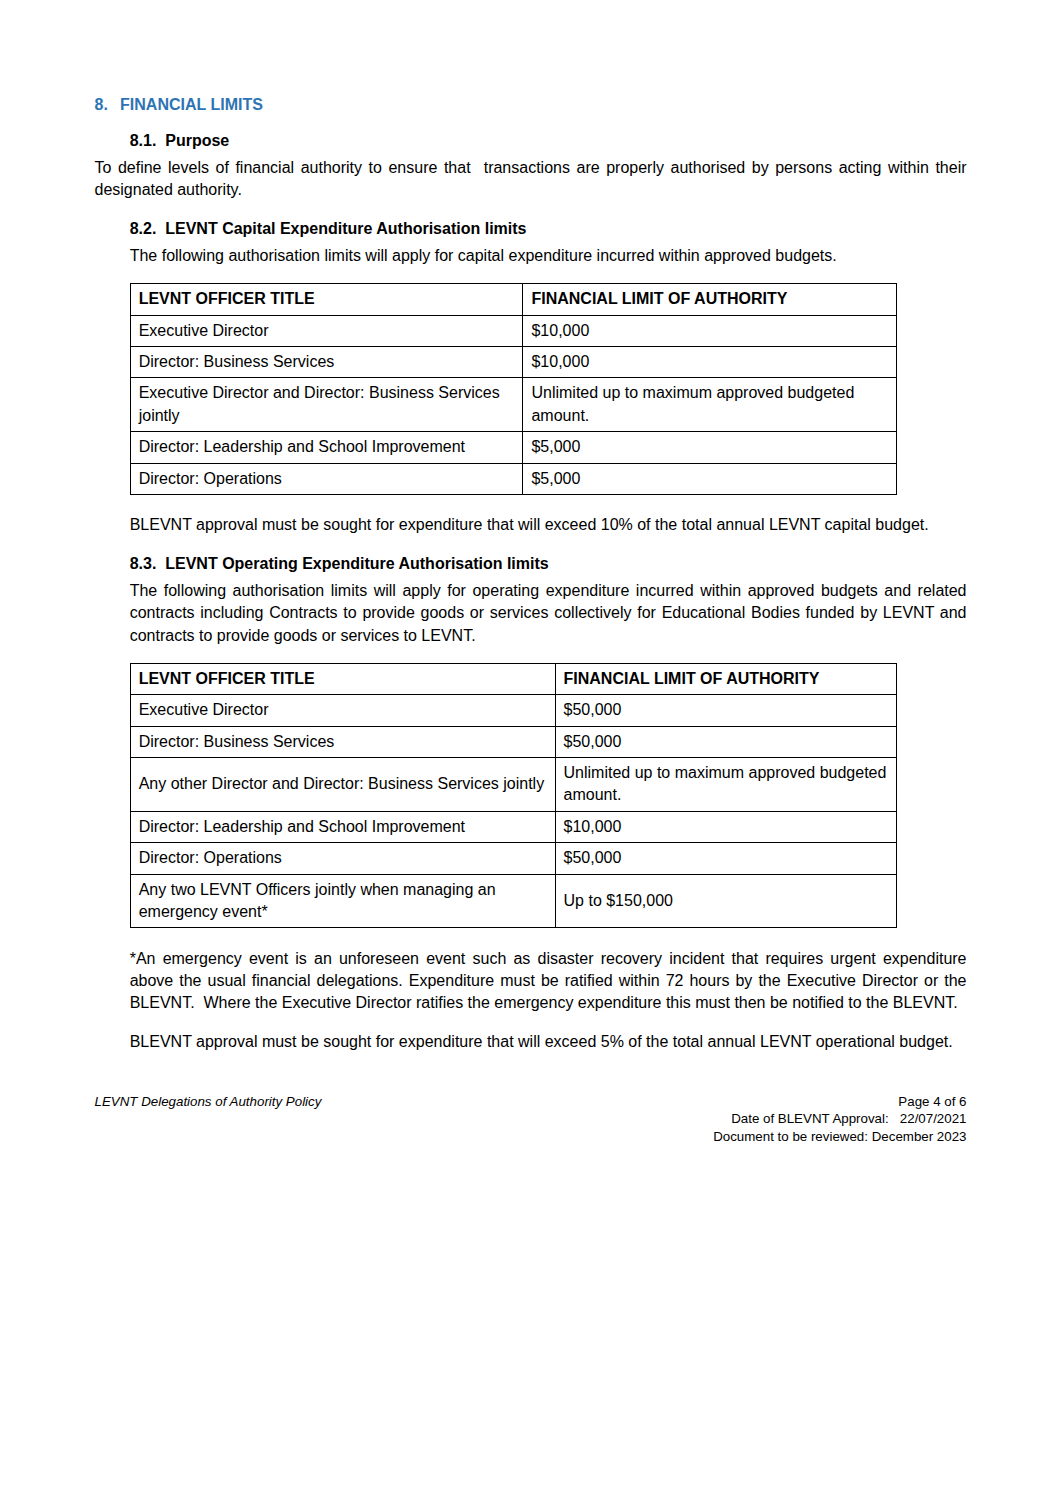8. FINANCIAL LIMITS
8.1. Purpose
To define levels of financial authority to ensure that transactions are properly authorised by persons acting within their designated authority.
8.2. LEVNT Capital Expenditure Authorisation limits
The following authorisation limits will apply for capital expenditure incurred within approved budgets.
| LEVNT OFFICER TITLE | FINANCIAL LIMIT OF AUTHORITY |
| --- | --- |
| Executive Director | $10,000 |
| Director: Business Services | $10,000 |
| Executive Director and Director: Business Services jointly | Unlimited up to maximum approved budgeted amount. |
| Director: Leadership and School Improvement | $5,000 |
| Director: Operations | $5,000 |
BLEVNT approval must be sought for expenditure that will exceed 10% of the total annual LEVNT capital budget.
8.3. LEVNT Operating Expenditure Authorisation limits
The following authorisation limits will apply for operating expenditure incurred within approved budgets and related contracts including Contracts to provide goods or services collectively for Educational Bodies funded by LEVNT and contracts to provide goods or services to LEVNT.
| LEVNT OFFICER TITLE | FINANCIAL LIMIT OF AUTHORITY |
| --- | --- |
| Executive Director | $50,000 |
| Director: Business Services | $50,000 |
| Any other Director and Director: Business Services jointly | Unlimited up to maximum approved budgeted amount. |
| Director: Leadership and School Improvement | $10,000 |
| Director: Operations | $50,000 |
| Any two LEVNT Officers jointly when managing an emergency event* | Up to $150,000 |
*An emergency event is an unforeseen event such as disaster recovery incident that requires urgent expenditure above the usual financial delegations. Expenditure must be ratified within 72 hours by the Executive Director or the BLEVNT. Where the Executive Director ratifies the emergency expenditure this must then be notified to the BLEVNT.
BLEVNT approval must be sought for expenditure that will exceed 5% of the total annual LEVNT operational budget.
LEVNT Delegations of Authority Policy
Page 4 of 6
Date of BLEVNT Approval: 22/07/2021
Document to be reviewed: December 2023